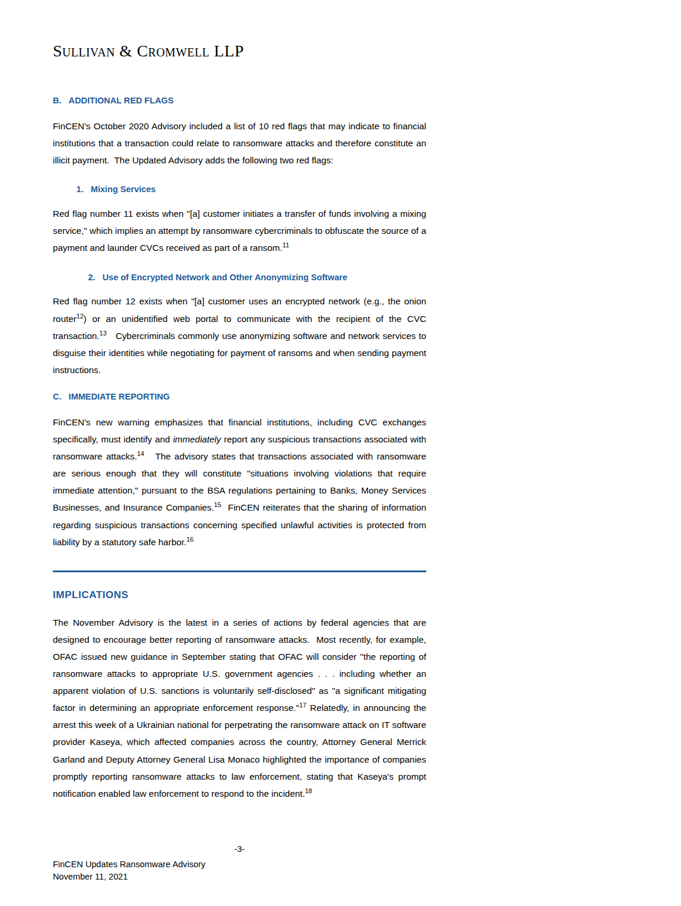Sullivan & Cromwell LLP
B. ADDITIONAL RED FLAGS
FinCEN's October 2020 Advisory included a list of 10 red flags that may indicate to financial institutions that a transaction could relate to ransomware attacks and therefore constitute an illicit payment. The Updated Advisory adds the following two red flags:
1. Mixing Services
Red flag number 11 exists when "[a] customer initiates a transfer of funds involving a mixing service," which implies an attempt by ransomware cybercriminals to obfuscate the source of a payment and launder CVCs received as part of a ransom.11
2. Use of Encrypted Network and Other Anonymizing Software
Red flag number 12 exists when "[a] customer uses an encrypted network (e.g., the onion router12) or an unidentified web portal to communicate with the recipient of the CVC transaction.13 Cybercriminals commonly use anonymizing software and network services to disguise their identities while negotiating for payment of ransoms and when sending payment instructions.
C. IMMEDIATE REPORTING
FinCEN's new warning emphasizes that financial institutions, including CVC exchanges specifically, must identify and immediately report any suspicious transactions associated with ransomware attacks.14 The advisory states that transactions associated with ransomware are serious enough that they will constitute "situations involving violations that require immediate attention," pursuant to the BSA regulations pertaining to Banks, Money Services Businesses, and Insurance Companies.15 FinCEN reiterates that the sharing of information regarding suspicious transactions concerning specified unlawful activities is protected from liability by a statutory safe harbor.16
IMPLICATIONS
The November Advisory is the latest in a series of actions by federal agencies that are designed to encourage better reporting of ransomware attacks. Most recently, for example, OFAC issued new guidance in September stating that OFAC will consider "the reporting of ransomware attacks to appropriate U.S. government agencies . . . including whether an apparent violation of U.S. sanctions is voluntarily self-disclosed" as "a significant mitigating factor in determining an appropriate enforcement response."17 Relatedly, in announcing the arrest this week of a Ukrainian national for perpetrating the ransomware attack on IT software provider Kaseya, which affected companies across the country, Attorney General Merrick Garland and Deputy Attorney General Lisa Monaco highlighted the importance of companies promptly reporting ransomware attacks to law enforcement, stating that Kaseya's prompt notification enabled law enforcement to respond to the incident.18
-3-
FinCEN Updates Ransomware Advisory
November 11, 2021